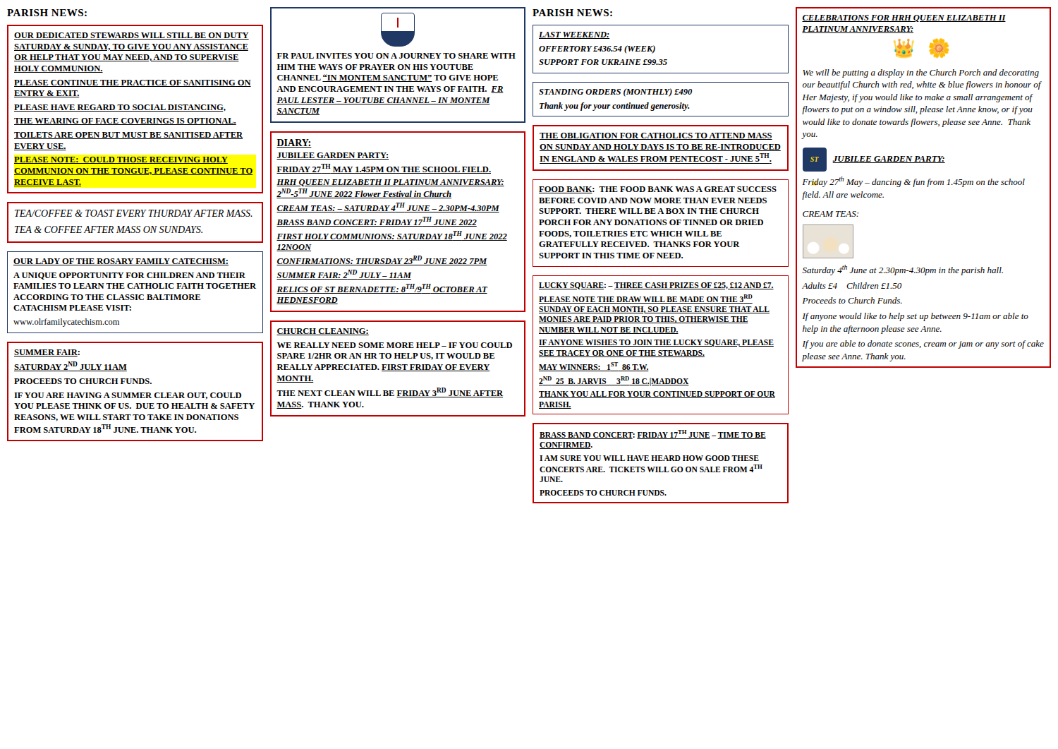PARISH NEWS:
OUR DEDICATED STEWARDS WILL STILL BE ON DUTY SATURDAY & SUNDAY, TO GIVE YOU ANY ASSISTANCE OR HELP THAT YOU MAY NEED, AND TO SUPERVISE HOLY COMMUNION.
PLEASE CONTINUE THE PRACTICE OF SANITISING ON ENTRY & EXIT.
PLEASE HAVE REGARD TO SOCIAL DISTANCING,
THE WEARING OF FACE COVERINGS IS OPTIONAL.
TOILETS ARE OPEN BUT MUST BE SANITISED AFTER EVERY USE.
PLEASE NOTE: COULD THOSE RECEIVING HOLY COMMUNION ON THE TONGUE, PLEASE CONTINUE TO RECEIVE LAST.
TEA/COFFEE & TOAST EVERY THURDAY AFTER MASS.
TEA & COFFEE AFTER MASS ON SUNDAYS.
OUR LADY OF THE ROSARY FAMILY CATECHISM:
A UNIQUE OPPORTUNITY FOR CHILDREN AND THEIR FAMILIES TO LEARN THE CATHOLIC FAITH TOGETHER ACCORDING TO THE CLASSIC BALTIMORE CATACHISM PLEASE VISIT:
www.olrfamilycatechism.com
SUMMER FAIR:
SATURDAY 2ND JULY 11AM
PROCEEDS TO CHURCH FUNDS.
IF YOU ARE HAVING A SUMMER CLEAR OUT, COULD YOU PLEASE THINK OF US. DUE TO HEALTH & SAFETY REASONS, WE WILL START TO TAKE IN DONATIONS FROM SATURDAY 18TH JUNE. THANK YOU.
FR PAUL INVITES YOU ON A JOURNEY TO SHARE WITH HIM THE WAYS OF PRAYER ON HIS YOUTUBE CHANNEL “IN MONTEM SANCTUM” TO GIVE HOPE AND ENCOURAGEMENT IN THE WAYS OF FAITH. FR PAUL LESTER – YOUTUBE CHANNEL – IN MONTEM SANCTUM
DIARY:
JUBILEE GARDEN PARTY:
FRIDAY 27TH MAY 1.45PM ON THE SCHOOL FIELD.
HRH QUEEN ELIZABETH II PLATINUM ANNIVERSARY: 2ND-5TH JUNE 2022 Flower Festival in Church
CREAM TEAS: – SATURDAY 4TH JUNE – 2.30PM-4.30PM
BRASS BAND CONCERT: FRIDAY 17TH JUNE 2022
FIRST HOLY COMMUNIONS: SATURDAY 18TH JUNE 2022 12noon
CONFIRMATIONS: THURSDAY 23RD JUNE 2022 7PM
SUMMER FAIR: 2ND JULY – 11AM
RELICS OF ST BERNADETTE: 8TH/9TH OCTOBER AT HEDNESFORD
CHURCH CLEANING:
WE REALLY NEED SOME MORE HELP – IF YOU COULD SPARE 1/2HR OR AN HR TO HELP US, IT WOULD BE REALLY APPRECIATED. FIRST FRIDAY OF EVERY MONTH.
THE NEXT CLEAN WILL BE FRIDAY 3RD JUNE AFTER MASS. THANK YOU.
PARISH NEWS:
LAST WEEKEND:
OFFERTORY £436.54 (WEEK)
SUPPORT FOR UKRAINE £99.35
STANDING ORDERS (MONTHLY) £490
Thank you for your continued generosity.
THE OBLIGATION FOR CATHOLICS TO ATTEND MASS ON SUNDAY AND HOLY DAYS IS TO BE RE-INTRODUCED IN ENGLAND & WALES FROM PENTECOST - JUNE 5TH.
FOOD BANK: THE FOOD BANK WAS A GREAT SUCCESS BEFORE COVID AND NOW MORE THAN EVER NEEDS SUPPORT. THERE WILL BE A BOX IN THE CHURCH PORCH FOR ANY DONATIONS OF TINNED OR DRIED FOODS, TOILETRIES ETC WHICH WILL BE GRATEFULLY RECEIVED. THANKS FOR YOUR SUPPORT IN THIS TIME OF NEED.
LUCKY SQUARE: – THREE CASH PRIZES OF £25, £12 AND £7.
PLEASE NOTE THE DRAW WILL BE MADE ON THE 3RD SUNDAY OF EACH MONTH, SO PLEASE ENSURE THAT ALL MONIES ARE PAID PRIOR TO THIS, OTHERWISE THE NUMBER WILL NOT BE INCLUDED.
IF ANYONE WISHES TO JOIN THE LUCKY SQUARE, PLEASE SEE TRACEY OR ONE OF THE STEWARDS.
MAY WINNERS: 1ST 86 T.W.
2ND 25 B. Jarvis 3RD 18 C.|Maddox
THANK YOU ALL FOR YOUR CONTINUED SUPPORT OF OUR PARISH.
BRASS BAND CONCERT: FRIDAY 17TH JUNE – TIME TO BE CONFIRMED.
I AM SURE YOU WILL HAVE HEARD HOW GOOD THESE CONCERTS ARE. TICKETS WILL GO ON SALE FROM 4TH JUNE.
PROCEEDS TO CHURCH FUNDS.
CELEBRATIONS FOR HRH QUEEN ELIZABETH II PLATINUM ANNIVERSARY:
👑 🌼
We will be putting a display in the Church Porch and decorating our beautiful Church with red, white & blue flowers in honour of Her Majesty, if you would like to make a small arrangement of flowers to put on a window sill, please let Anne know, or if you would like to donate towards flowers, please see Anne. Thank you.
ST
M JUBILEE GARDEN PARTY:
Friday 27th May – dancing & fun from 1.45pm on the school field. All are welcome.
CREAM TEAS:
Saturday 4th June at 2.30pm-4.30pm in the parish hall.
Adults £4 Children £1.50
Proceeds to Church Funds.
If anyone would like to help set up between 9-11am or able to help in the afternoon please see Anne.
If you are able to donate scones, cream or jam or any sort of cake please see Anne. Thank you.